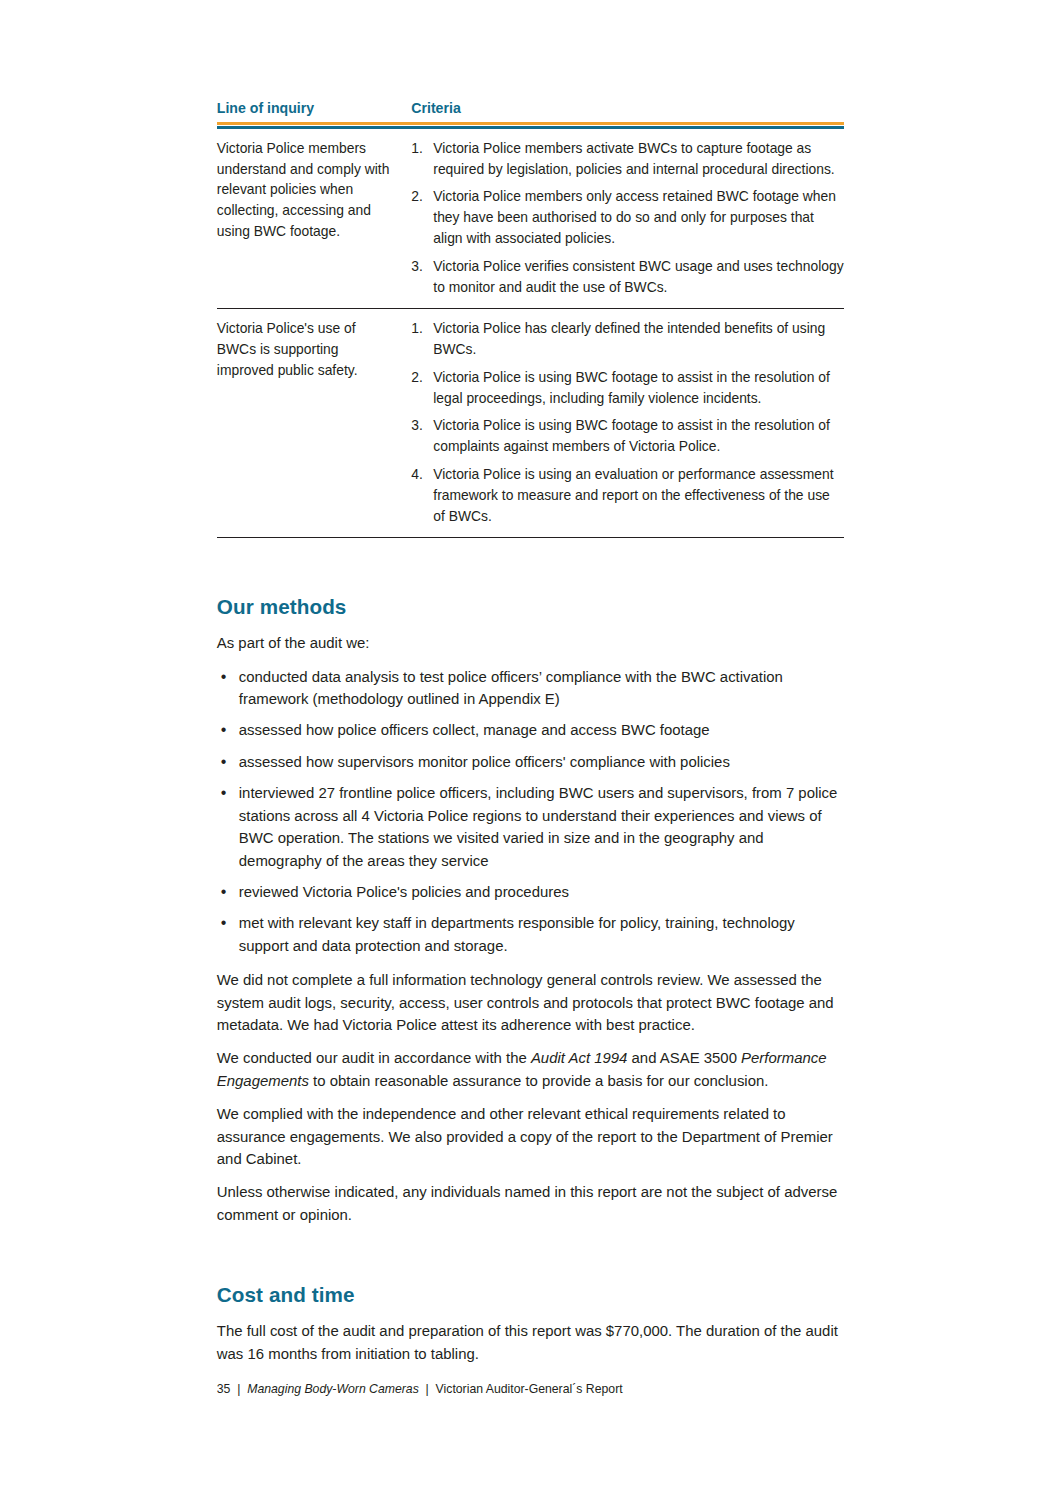| Line of inquiry | Criteria |
| --- | --- |
| Victoria Police members understand and comply with relevant policies when collecting, accessing and using BWC footage. | Victoria Police members activate BWCs to capture footage as required by legislation, policies and internal procedural directions. Victoria Police members only access retained BWC footage when they have been authorised to do so and only for purposes that align with associated policies. Victoria Police verifies consistent BWC usage and uses technology to monitor and audit the use of BWCs. |
| Victoria Police's use of BWCs is supporting improved public safety. | Victoria Police has clearly defined the intended benefits of using BWCs. Victoria Police is using BWC footage to assist in the resolution of legal proceedings, including family violence incidents. Victoria Police is using BWC footage to assist in the resolution of complaints against members of Victoria Police. Victoria Police is using an evaluation or performance assessment framework to measure and report on the effectiveness of the use of BWCs. |
Our methods
As part of the audit we:
conducted data analysis to test police officers’ compliance with the BWC activation framework (methodology outlined in Appendix E)
assessed how police officers collect, manage and access BWC footage
assessed how supervisors monitor police officers' compliance with policies
interviewed 27 frontline police officers, including BWC users and supervisors, from 7 police stations across all 4 Victoria Police regions to understand their experiences and views of BWC operation. The stations we visited varied in size and in the geography and demography of the areas they service
reviewed Victoria Police's policies and procedures
met with relevant key staff in departments responsible for policy, training, technology support and data protection and storage.
We did not complete a full information technology general controls review. We assessed the system audit logs, security, access, user controls and protocols that protect BWC footage and metadata. We had Victoria Police attest its adherence with best practice.
We conducted our audit in accordance with the Audit Act 1994 and ASAE 3500 Performance Engagements to obtain reasonable assurance to provide a basis for our conclusion.
We complied with the independence and other relevant ethical requirements related to assurance engagements. We also provided a copy of the report to the Department of Premier and Cabinet.
Unless otherwise indicated, any individuals named in this report are not the subject of adverse comment or opinion.
Cost and time
The full cost of the audit and preparation of this report was $770,000. The duration of the audit was 16 months from initiation to tabling.
35 | Managing Body-Worn Cameras | Victorian Auditor-General´s Report